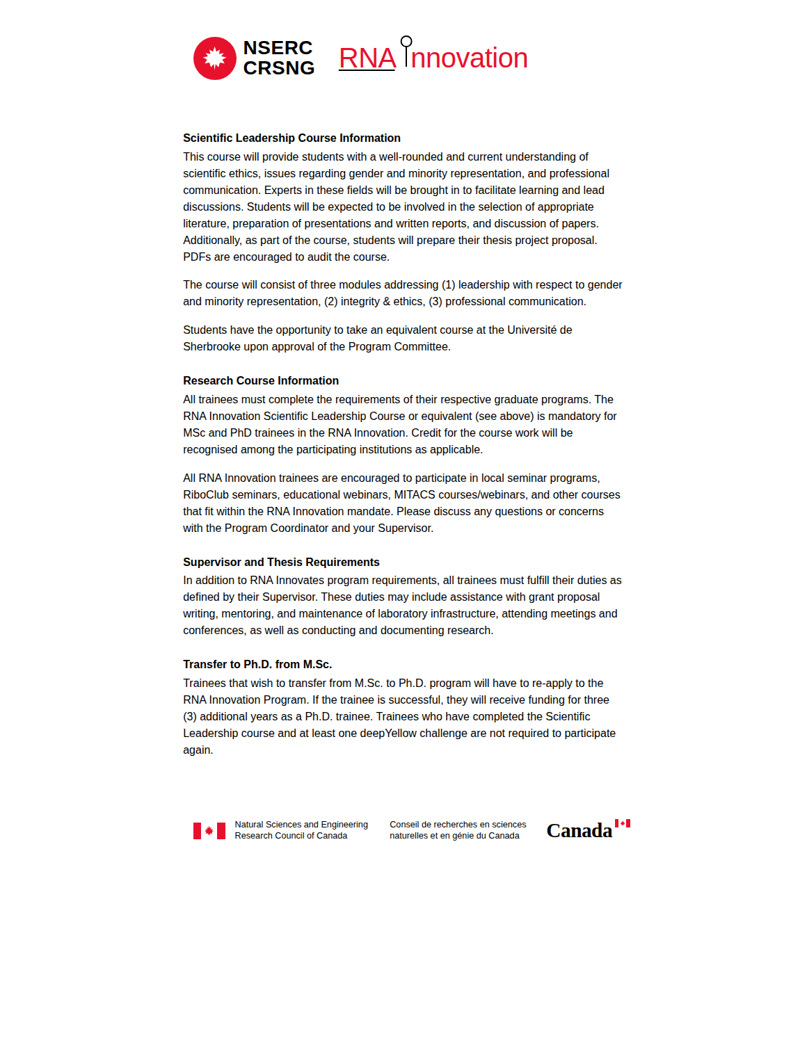NSERC
CRSNG
RNA nnovation
Scientific Leadership Course Information
This course will provide students with a well-rounded and current understanding of scientific ethics, issues regarding gender and minority representation, and professional communication. Experts in these fields will be brought in to facilitate learning and lead discussions. Students will be expected to be involved in the selection of appropriate literature, preparation of presentations and written reports, and discussion of papers. Additionally, as part of the course, students will prepare their thesis project proposal. PDFs are encouraged to audit the course.
The course will consist of three modules addressing (1) leadership with respect to gender and minority representation, (2) integrity & ethics, (3) professional communication.
Students have the opportunity to take an equivalent course at the Université de Sherbrooke upon approval of the Program Committee.
Research Course Information
All trainees must complete the requirements of their respective graduate programs. The RNA Innovation Scientific Leadership Course or equivalent (see above) is mandatory for MSc and PhD trainees in the RNA Innovation. Credit for the course work will be recognised among the participating institutions as applicable.
All RNA Innovation trainees are encouraged to participate in local seminar programs, RiboClub seminars, educational webinars, MITACS courses/webinars, and other courses that fit within the RNA Innovation mandate. Please discuss any questions or concerns with the Program Coordinator and your Supervisor.
Supervisor and Thesis Requirements
In addition to RNA Innovates program requirements, all trainees must fulfill their duties as defined by their Supervisor. These duties may include assistance with grant proposal writing, mentoring, and maintenance of laboratory infrastructure, attending meetings and conferences, as well as conducting and documenting research.
Transfer to Ph.D. from M.Sc.
Trainees that wish to transfer from M.Sc. to Ph.D. program will have to re-apply to the RNA Innovation Program. If the trainee is successful, they will receive funding for three (3) additional years as a Ph.D. trainee. Trainees who have completed the Scientific Leadership course and at least one deepYellow challenge are not required to participate again.
Natural Sciences and Engineering
Research Council of Canada
Conseil de recherches en sciences
naturelles et en génie du Canada
Canada